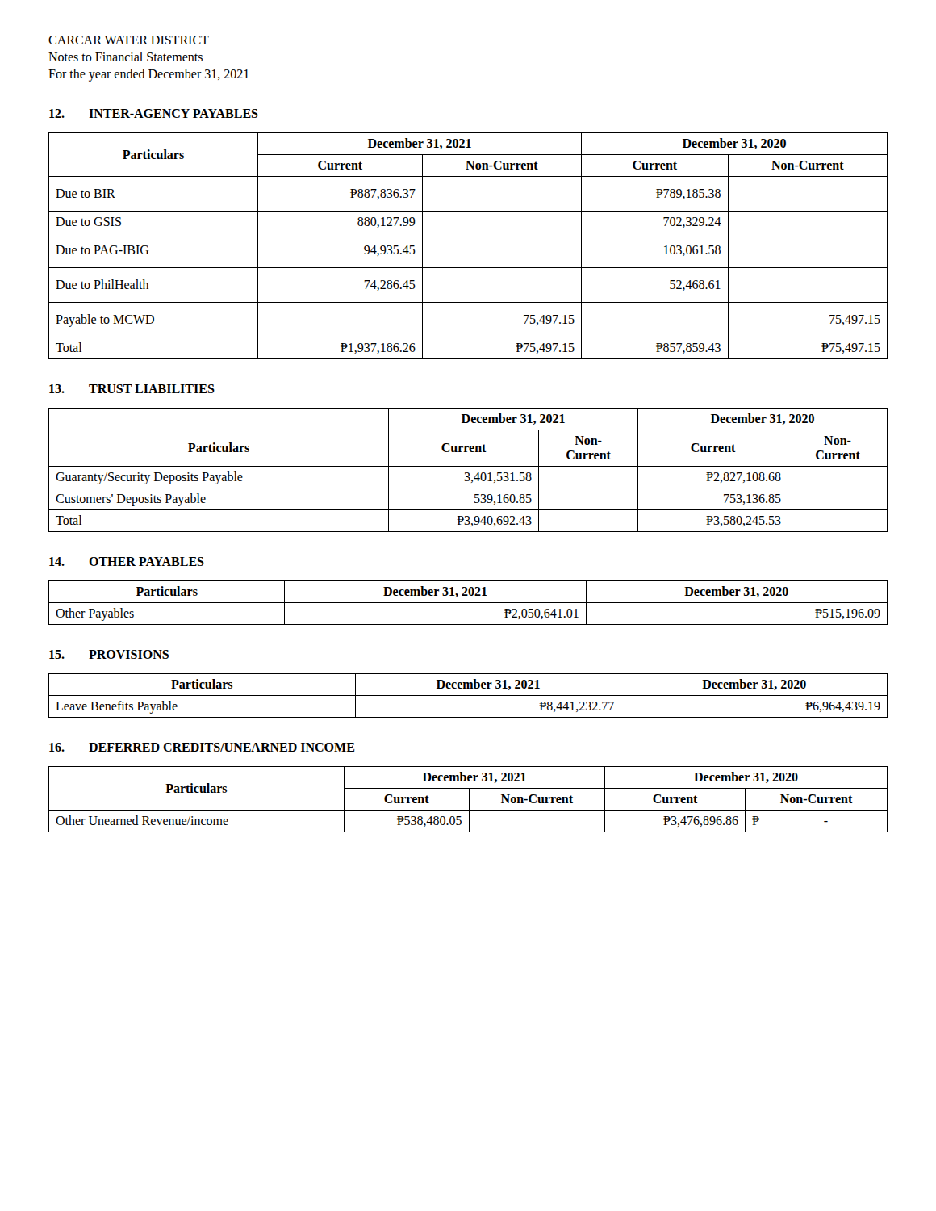CARCAR WATER DISTRICT
Notes to Financial Statements
For the year ended December 31, 2021
12. INTER-AGENCY PAYABLES
| Particulars | December 31, 2021 | December 31, 2020 |
| --- | --- | --- |
| Current | Non-Current | Current | Non-Current |
| Due to BIR | ₱887,836.37 | | ₱789,185.38 | |
| Due to GSIS | 880,127.99 | | 702,329.24 | |
| Due to PAG-IBIG | 94,935.45 | | 103,061.58 | |
| Due to PhilHealth | 74,286.45 | | 52,468.61 | |
| Payable to MCWD | | 75,497.15 | | 75,497.15 |
| Total | ₱1,937,186.26 | ₱75,497.15 | ₱857,859.43 | ₱75,497.15 |
13. TRUST LIABILITIES
| | December 31, 2021 | December 31, 2020 |
| --- | --- | --- |
| Particulars | Current | Non- Current | Current | Non- Current |
| Guaranty/Security Deposits Payable | 3,401,531.58 | | ₱2,827,108.68 | |
| Customers' Deposits Payable | 539,160.85 | | 753,136.85 | |
| Total | ₱3,940,692.43 | | ₱3,580,245.53 | |
14. OTHER PAYABLES
| Particulars | December 31, 2021 | December 31, 2020 |
| --- | --- | --- |
| Other Payables | ₱2,050,641.01 | ₱515,196.09 |
15. PROVISIONS
| Particulars | December 31, 2021 | December 31, 2020 |
| --- | --- | --- |
| Leave Benefits Payable | ₱8,441,232.77 | ₱6,964,439.19 |
16. DEFERRED CREDITS/UNEARNED INCOME
| Particulars | December 31, 2021 | December 31, 2020 |
| --- | --- | --- |
| Current | Non-Current | Current | Non-Current |
| Other Unearned Revenue/income | ₱538,480.05 | | ₱3,476,896.86 | ₱ - |